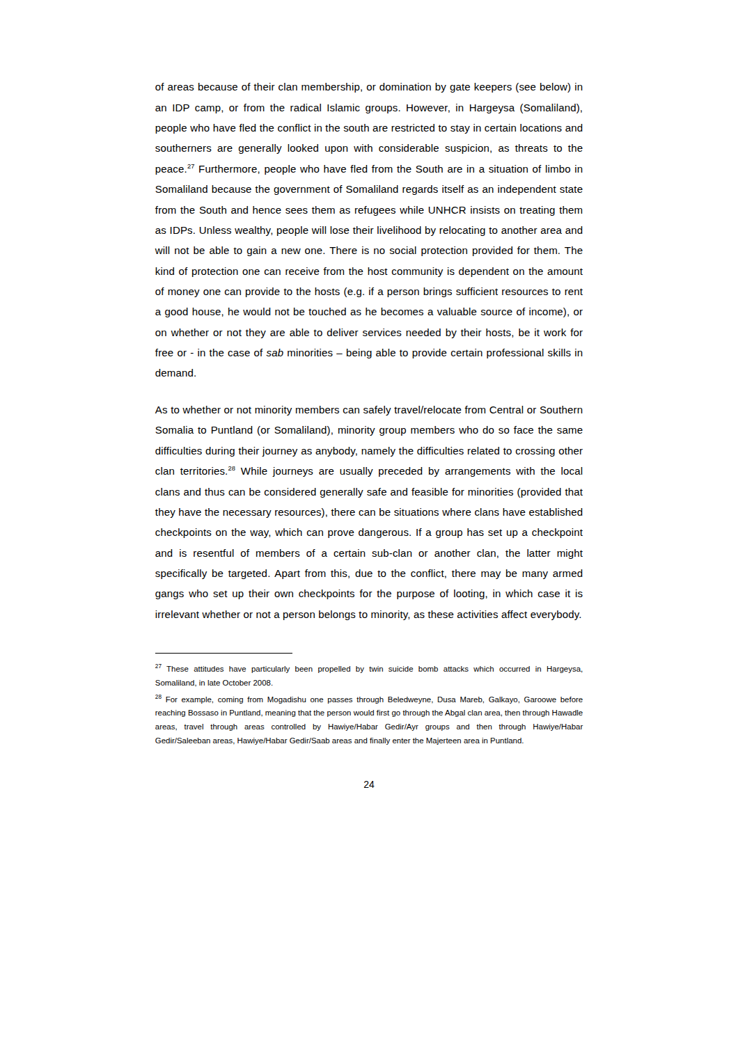of areas because of their clan membership, or domination by gate keepers (see below) in an IDP camp, or from the radical Islamic groups. However, in Hargeysa (Somaliland), people who have fled the conflict in the south are restricted to stay in certain locations and southerners are generally looked upon with considerable suspicion, as threats to the peace.27 Furthermore, people who have fled from the South are in a situation of limbo in Somaliland because the government of Somaliland regards itself as an independent state from the South and hence sees them as refugees while UNHCR insists on treating them as IDPs. Unless wealthy, people will lose their livelihood by relocating to another area and will not be able to gain a new one. There is no social protection provided for them. The kind of protection one can receive from the host community is dependent on the amount of money one can provide to the hosts (e.g. if a person brings sufficient resources to rent a good house, he would not be touched as he becomes a valuable source of income), or on whether or not they are able to deliver services needed by their hosts, be it work for free or - in the case of sab minorities – being able to provide certain professional skills in demand.
As to whether or not minority members can safely travel/relocate from Central or Southern Somalia to Puntland (or Somaliland), minority group members who do so face the same difficulties during their journey as anybody, namely the difficulties related to crossing other clan territories.28 While journeys are usually preceded by arrangements with the local clans and thus can be considered generally safe and feasible for minorities (provided that they have the necessary resources), there can be situations where clans have established checkpoints on the way, which can prove dangerous. If a group has set up a checkpoint and is resentful of members of a certain sub-clan or another clan, the latter might specifically be targeted. Apart from this, due to the conflict, there may be many armed gangs who set up their own checkpoints for the purpose of looting, in which case it is irrelevant whether or not a person belongs to minority, as these activities affect everybody.
27 These attitudes have particularly been propelled by twin suicide bomb attacks which occurred in Hargeysa, Somaliland, in late October 2008.
28 For example, coming from Mogadishu one passes through Beledweyne, Dusa Mareb, Galkayo, Garoowe before reaching Bossaso in Puntland, meaning that the person would first go through the Abgal clan area, then through Hawadle areas, travel through areas controlled by Hawiye/Habar Gedir/Ayr groups and then through Hawiye/Habar Gedir/Saleeban areas, Hawiye/Habar Gedir/Saab areas and finally enter the Majerteen area in Puntland.
24